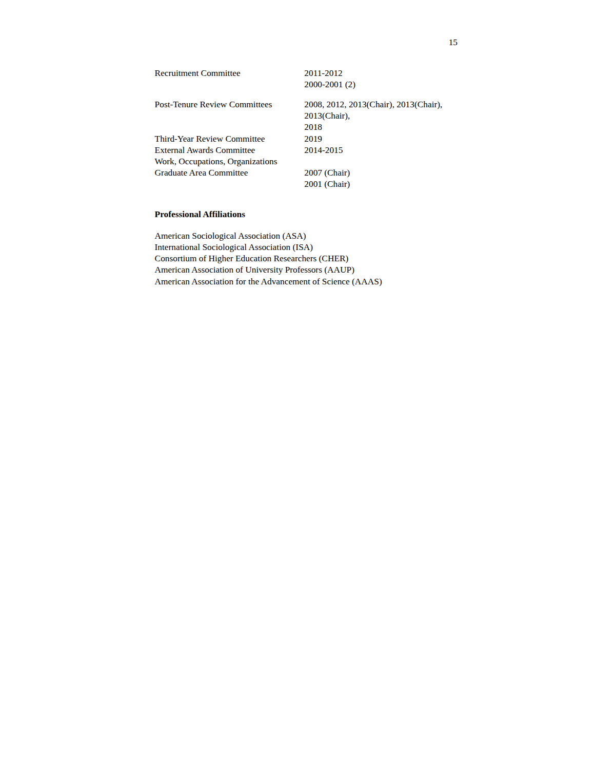15
| Recruitment Committee | 2011-2012 |
| | 2000-2001 (2) |
| Post-Tenure Review Committees | 2008, 2012, 2013(Chair), 2013(Chair), 2013(Chair), 2018 |
| Third-Year Review Committee | 2019 |
| External Awards Committee | 2014-2015 |
| Work, Occupations, Organizations | |
| Graduate Area Committee | 2007 (Chair) |
| | 2001 (Chair) |
Professional Affiliations
American Sociological Association (ASA)
International Sociological Association (ISA)
Consortium of Higher Education Researchers (CHER)
American Association of University Professors (AAUP)
American Association for the Advancement of Science (AAAS)